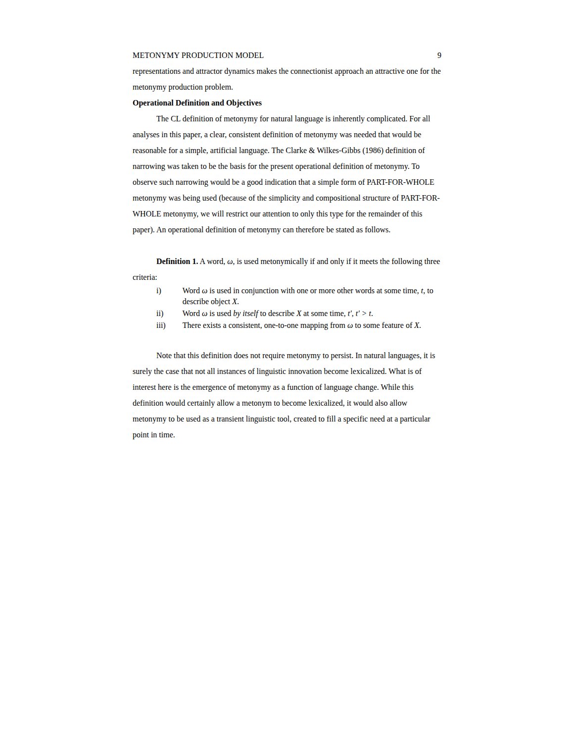Metonymy Production Model 9
representations and attractor dynamics makes the connectionist approach an attractive one for the metonymy production problem.
Operational Definition and Objectives
The CL definition of metonymy for natural language is inherently complicated. For all analyses in this paper, a clear, consistent definition of metonymy was needed that would be reasonable for a simple, artificial language. The Clarke & Wilkes-Gibbs (1986) definition of narrowing was taken to be the basis for the present operational definition of metonymy. To observe such narrowing would be a good indication that a simple form of PART-FOR-WHOLE metonymy was being used (because of the simplicity and compositional structure of PART-FOR-WHOLE metonymy, we will restrict our attention to only this type for the remainder of this paper). An operational definition of metonymy can therefore be stated as follows.
Definition 1. A word, ω, is used metonymically if and only if it meets the following three criteria:
i) Word ω is used in conjunction with one or more other words at some time, t, to describe object X.
ii) Word ω is used by itself to describe X at some time, t′, t′ > t.
iii) There exists a consistent, one-to-one mapping from ω to some feature of X.
Note that this definition does not require metonymy to persist. In natural languages, it is surely the case that not all instances of linguistic innovation become lexicalized. What is of interest here is the emergence of metonymy as a function of language change. While this definition would certainly allow a metonym to become lexicalized, it would also allow metonymy to be used as a transient linguistic tool, created to fill a specific need at a particular point in time.